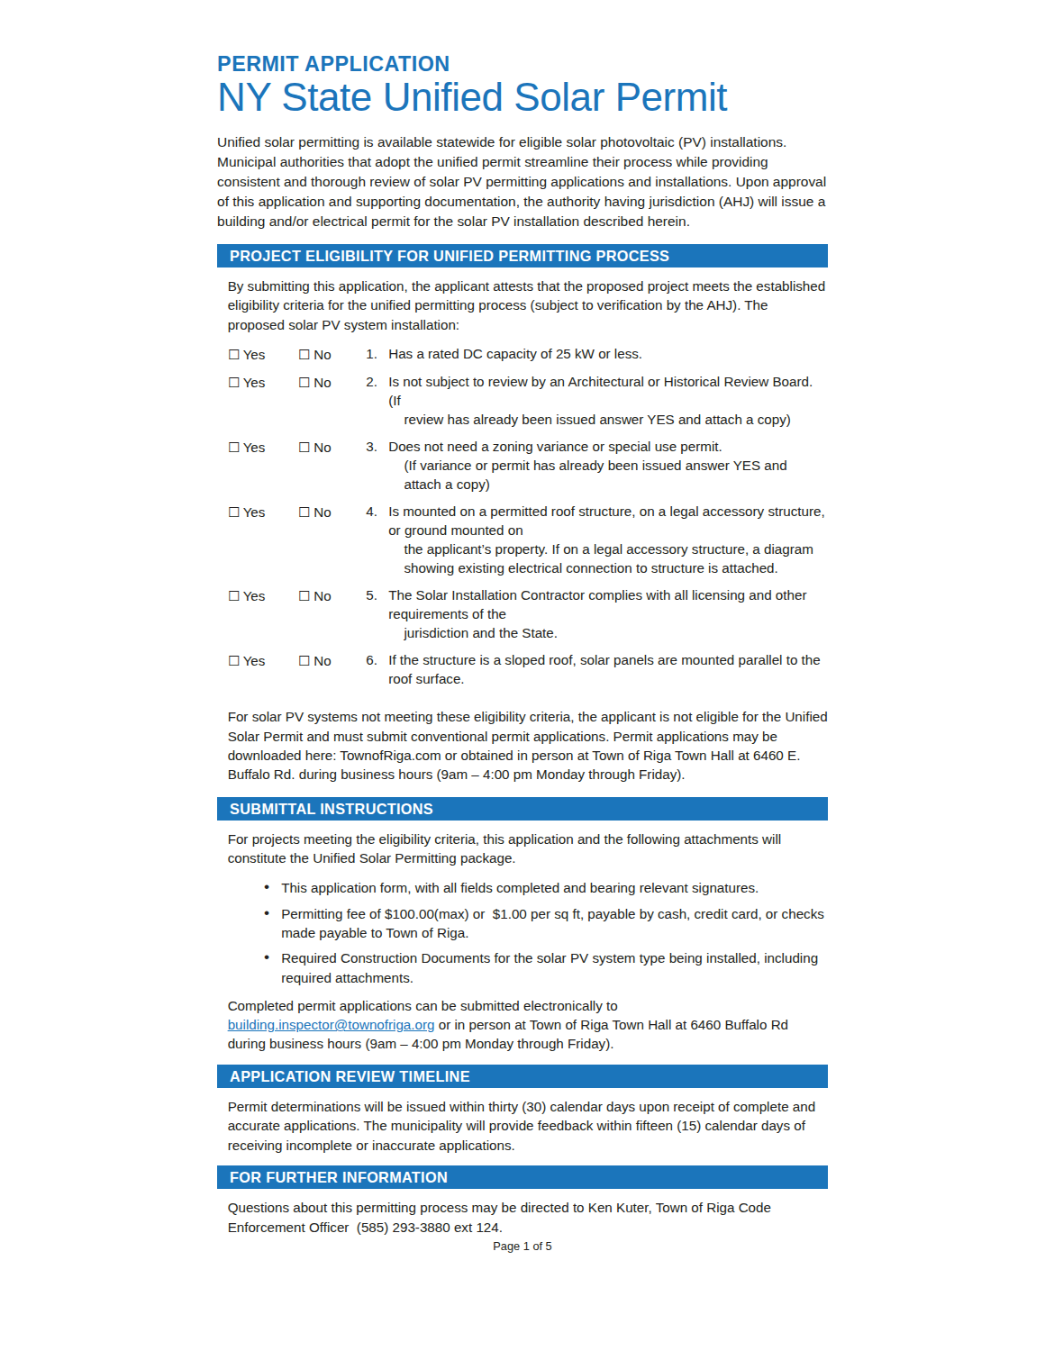Permit Application
NY State Unified Solar Permit
Unified solar permitting is available statewide for eligible solar photovoltaic (PV) installations. Municipal authorities that adopt the unified permit streamline their process while providing consistent and thorough review of solar PV permitting applications and installations. Upon approval of this application and supporting documentation, the authority having jurisdiction (AHJ) will issue a building and/or electrical permit for the solar PV installation described herein.
Project Eligibility for Unified Permitting Process
By submitting this application, the applicant attests that the proposed project meets the established eligibility criteria for the unified permitting process (subject to verification by the AHJ). The proposed solar PV system installation:
| ☐ Yes | ☐ No | 1. | Has a rated DC capacity of 25 kW or less. |
| ☐ Yes | ☐ No | 2. | Is not subject to review by an Architectural or Historical Review Board. (If review has already been issued answer YES and attach a copy) |
| ☐ Yes | ☐ No | 3. | Does not need a zoning variance or special use permit. (If variance or permit has already been issued answer YES and attach a copy) |
| ☐ Yes | ☐ No | 4. | Is mounted on a permitted roof structure, on a legal accessory structure, or ground mounted on the applicant’s property. If on a legal accessory structure, a diagram showing existing electrical connection to structure is attached. |
| ☐ Yes | ☐ No | 5. | The Solar Installation Contractor complies with all licensing and other requirements of the jurisdiction and the State. |
| ☐ Yes | ☐ No | 6. | If the structure is a sloped roof, solar panels are mounted parallel to the roof surface. |
For solar PV systems not meeting these eligibility criteria, the applicant is not eligible for the Unified Solar Permit and must submit conventional permit applications. Permit applications may be downloaded here: TownofRiga.com or obtained in person at Town of Riga Town Hall at 6460 E. Buffalo Rd. during business hours (9am – 4:00 pm Monday through Friday).
Submittal Instructions
For projects meeting the eligibility criteria, this application and the following attachments will constitute the Unified Solar Permitting package.
This application form, with all fields completed and bearing relevant signatures.
Permitting fee of $100.00(max) or $1.00 per sq ft, payable by cash, credit card, or checks made payable to Town of Riga.
Required Construction Documents for the solar PV system type being installed, including required attachments.
Completed permit applications can be submitted electronically to building.inspector@townofriga.org or in person at Town of Riga Town Hall at 6460 Buffalo Rd during business hours (9am – 4:00 pm Monday through Friday).
Application Review Timeline
Permit determinations will be issued within thirty (30) calendar days upon receipt of complete and accurate applications. The municipality will provide feedback within fifteen (15) calendar days of receiving incomplete or inaccurate applications.
For Further Information
Questions about this permitting process may be directed to Ken Kuter, Town of Riga Code Enforcement Officer (585) 293-3880 ext 124.
Page 1 of 5